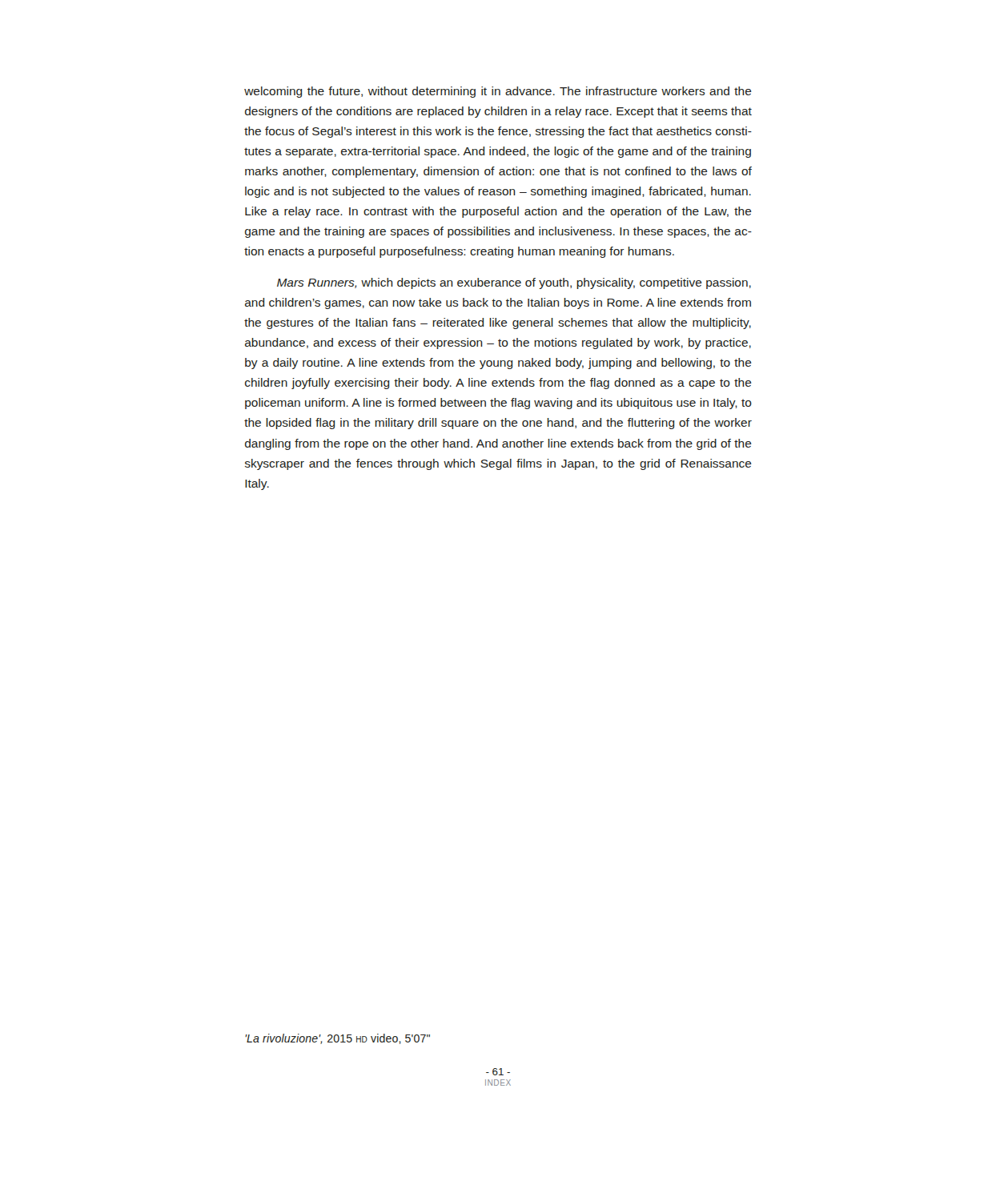welcoming the future, without determining it in advance. The infrastructure workers and the designers of the conditions are replaced by children in a relay race. Except that it seems that the focus of Segal’s interest in this work is the fence, stressing the fact that aesthetics constitutes a separate, extra-territorial space. And indeed, the logic of the game and of the training marks another, complementary, dimension of action: one that is not confined to the laws of logic and is not subjected to the values of reason – something imagined, fabricated, human. Like a relay race. In contrast with the purposeful action and the operation of the Law, the game and the training are spaces of possibilities and inclusiveness. In these spaces, the action enacts a purposeful purposefulness: creating human meaning for humans.
Mars Runners, which depicts an exuberance of youth, physicality, competitive passion, and children’s games, can now take us back to the Italian boys in Rome. A line extends from the gestures of the Italian fans – reiterated like general schemes that allow the multiplicity, abundance, and excess of their expression – to the motions regulated by work, by practice, by a daily routine. A line extends from the young naked body, jumping and bellowing, to the children joyfully exercising their body. A line extends from the flag donned as a cape to the policeman uniform. A line is formed between the flag waving and its ubiquitous use in Italy, to the lopsided flag in the military drill square on the one hand, and the fluttering of the worker dangling from the rope on the other hand. And another line extends back from the grid of the skyscraper and the fences through which Segal films in Japan, to the grid of Renaissance Italy.
'La rivoluzione', 2015 hd video, 5'07"
- 61 -
INDEX